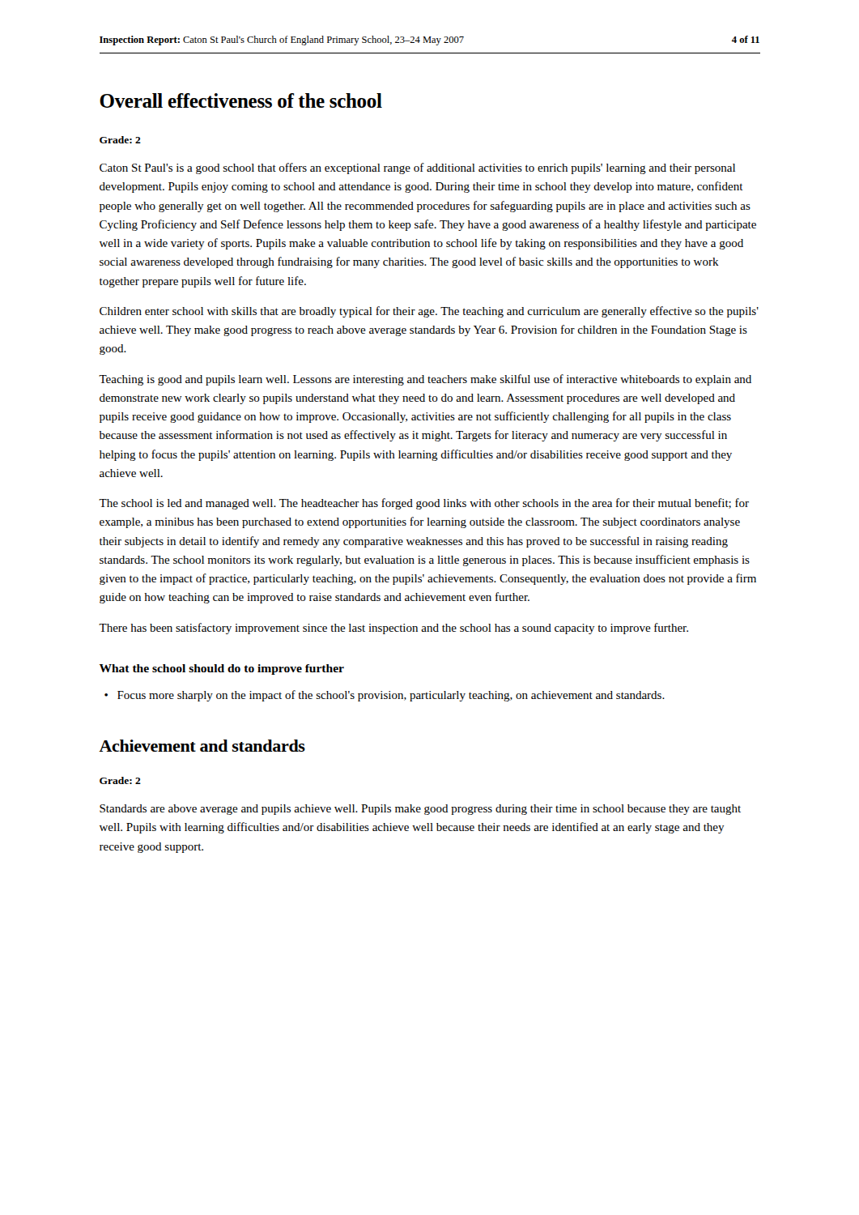Inspection Report: Caton St Paul's Church of England Primary School, 23–24 May 2007
4 of 11
Overall effectiveness of the school
Grade: 2
Caton St Paul's is a good school that offers an exceptional range of additional activities to enrich pupils' learning and their personal development. Pupils enjoy coming to school and attendance is good. During their time in school they develop into mature, confident people who generally get on well together. All the recommended procedures for safeguarding pupils are in place and activities such as Cycling Proficiency and Self Defence lessons help them to keep safe. They have a good awareness of a healthy lifestyle and participate well in a wide variety of sports. Pupils make a valuable contribution to school life by taking on responsibilities and they have a good social awareness developed through fundraising for many charities. The good level of basic skills and the opportunities to work together prepare pupils well for future life.
Children enter school with skills that are broadly typical for their age. The teaching and curriculum are generally effective so the pupils' achieve well. They make good progress to reach above average standards by Year 6. Provision for children in the Foundation Stage is good.
Teaching is good and pupils learn well. Lessons are interesting and teachers make skilful use of interactive whiteboards to explain and demonstrate new work clearly so pupils understand what they need to do and learn. Assessment procedures are well developed and pupils receive good guidance on how to improve. Occasionally, activities are not sufficiently challenging for all pupils in the class because the assessment information is not used as effectively as it might. Targets for literacy and numeracy are very successful in helping to focus the pupils' attention on learning. Pupils with learning difficulties and/or disabilities receive good support and they achieve well.
The school is led and managed well. The headteacher has forged good links with other schools in the area for their mutual benefit; for example, a minibus has been purchased to extend opportunities for learning outside the classroom. The subject coordinators analyse their subjects in detail to identify and remedy any comparative weaknesses and this has proved to be successful in raising reading standards. The school monitors its work regularly, but evaluation is a little generous in places. This is because insufficient emphasis is given to the impact of practice, particularly teaching, on the pupils' achievements. Consequently, the evaluation does not provide a firm guide on how teaching can be improved to raise standards and achievement even further.
There has been satisfactory improvement since the last inspection and the school has a sound capacity to improve further.
What the school should do to improve further
Focus more sharply on the impact of the school's provision, particularly teaching, on achievement and standards.
Achievement and standards
Grade: 2
Standards are above average and pupils achieve well. Pupils make good progress during their time in school because they are taught well. Pupils with learning difficulties and/or disabilities achieve well because their needs are identified at an early stage and they receive good support.